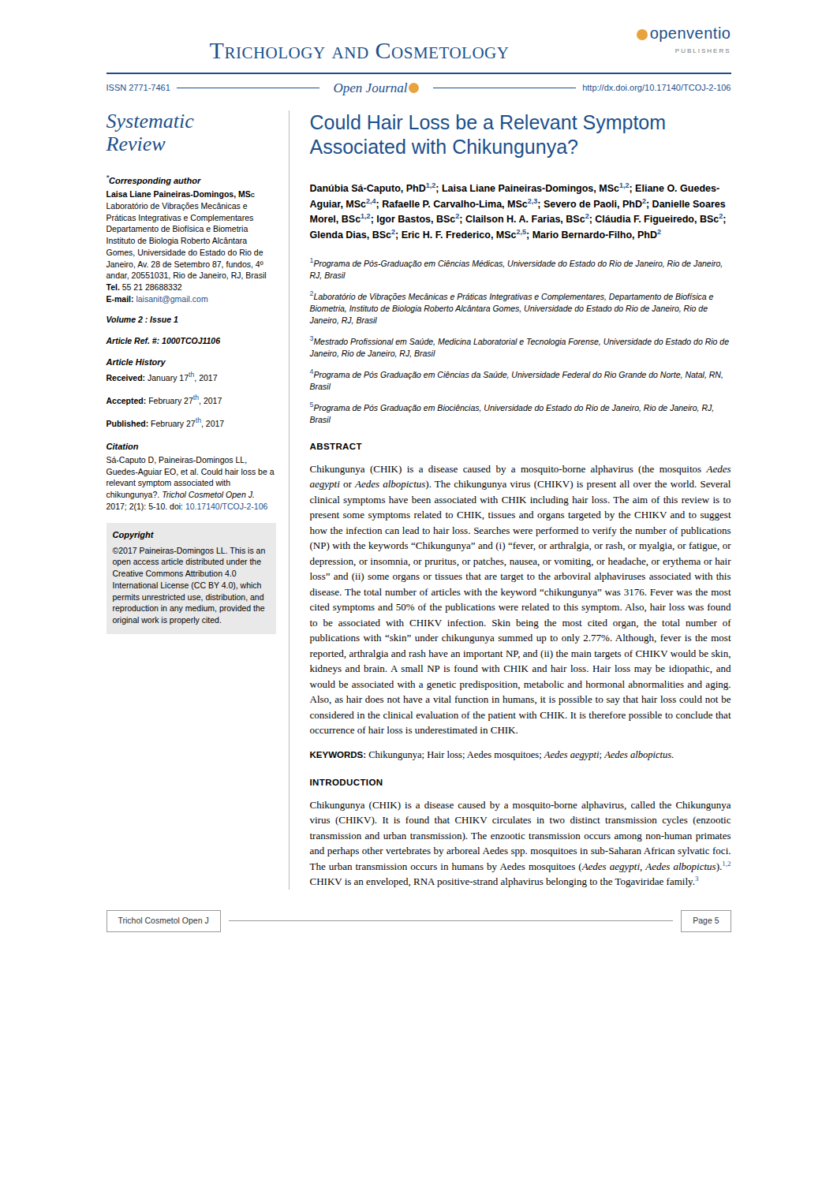Trichology and Cosmetology
openventio
PUBLISHERS
ISSN 2771-7461 Open Journal http://dx.doi.org/10.17140/TCOJ-2-106
Systematic
Review
*Corresponding author
Laisa Liane Paineiras-Domingos, MSc
Laboratório de Vibrações Mecânicas e Práticas Integrativas e Complementares
Departamento de Biofísica e Biometria
Instituto de Biologia Roberto Alcântara Gomes, Universidade do Estado do Rio de Janeiro, Av. 28 de Setembro 87, fundos, 4º andar, 20551031, Rio de Janeiro, RJ, Brasil
Tel. 55 21 28688332
E-mail: laisanit@gmail.com
Volume 2 : Issue 1
Article Ref. #: 1000TCOJ1106
Article History
Received: January 17th, 2017
Accepted: February 27th, 2017
Published: February 27th, 2017
Citation
Sá-Caputo D, Paineiras-Domingos LL, Guedes-Aguiar EO, et al. Could hair loss be a relevant symptom associated with chikungunya?. Trichol Cosmetol Open J. 2017; 2(1): 5-10. doi: 10.17140/TCOJ-2-106
Copyright
©2017 Paineiras-Domingos LL. This is an open access article distributed under the Creative Commons Attribution 4.0 International License (CC BY 4.0), which permits unrestricted use, distribution, and reproduction in any medium, provided the original work is properly cited.
Could Hair Loss be a Relevant Symptom Associated with Chikungunya?
Danúbia Sá-Caputo, PhD1,2; Laisa Liane Paineiras-Domingos, MSc1,2; Eliane O. Guedes-Aguiar, MSc2,4; Rafaelle P. Carvalho-Lima, MSc2,3; Severo de Paoli, PhD2; Danielle Soares Morel, BSc1,2; Igor Bastos, BSc2; Clailson H. A. Farias, BSc2; Cláudia F. Figueiredo, BSc2; Glenda Dias, BSc2; Eric H. F. Frederico, MSc2,5; Mario Bernardo-Filho, PhD2
1Programa de Pós-Graduação em Ciências Médicas, Universidade do Estado do Rio de Janeiro, Rio de Janeiro, RJ, Brasil
2Laboratório de Vibrações Mecânicas e Práticas Integrativas e Complementares, Departamento de Biofísica e Biometria, Instituto de Biologia Roberto Alcântara Gomes, Universidade do Estado do Rio de Janeiro, Rio de Janeiro, RJ, Brasil
3Mestrado Profissional em Saúde, Medicina Laboratorial e Tecnologia Forense, Universidade do Estado do Rio de Janeiro, Rio de Janeiro, RJ, Brasil
4Programa de Pós Graduação em Ciências da Saúde, Universidade Federal do Rio Grande do Norte, Natal, RN, Brasil
5Programa de Pós Graduação em Biociências, Universidade do Estado do Rio de Janeiro, Rio de Janeiro, RJ, Brasil
ABSTRACT
Chikungunya (CHIK) is a disease caused by a mosquito-borne alphavirus (the mosquitos Aedes aegypti or Aedes albopictus). The chikungunya virus (CHIKV) is present all over the world. Several clinical symptoms have been associated with CHIK including hair loss. The aim of this review is to present some symptoms related to CHIK, tissues and organs targeted by the CHIKV and to suggest how the infection can lead to hair loss. Searches were performed to verify the number of publications (NP) with the keywords “Chikungunya” and (i) “fever, or arthralgia, or rash, or myalgia, or fatigue, or depression, or insomnia, or pruritus, or patches, nausea, or vomiting, or headache, or erythema or hair loss” and (ii) some organs or tissues that are target to the arboviral alphaviruses associated with this disease. The total number of articles with the keyword “chikungunya” was 3176. Fever was the most cited symptoms and 50% of the publications were related to this symptom. Also, hair loss was found to be associated with CHIKV infection. Skin being the most cited organ, the total number of publications with “skin” under chikungunya summed up to only 2.77%. Although, fever is the most reported, arthralgia and rash have an important NP, and (ii) the main targets of CHIKV would be skin, kidneys and brain. A small NP is found with CHIK and hair loss. Hair loss may be idiopathic, and would be associated with a genetic predisposition, metabolic and hormonal abnormalities and aging. Also, as hair does not have a vital function in humans, it is possible to say that hair loss could not be considered in the clinical evaluation of the patient with CHIK. It is therefore possible to conclude that occurrence of hair loss is underestimated in CHIK.
KEYWORDS: Chikungunya; Hair loss; Aedes mosquitoes; Aedes aegypti; Aedes albopictus.
INTRODUCTION
Chikungunya (CHIK) is a disease caused by a mosquito-borne alphavirus, called the Chikungunya virus (CHIKV). It is found that CHIKV circulates in two distinct transmission cycles (enzootic transmission and urban transmission). The enzootic transmission occurs among non-human primates and perhaps other vertebrates by arboreal Aedes spp. mosquitoes in sub-Saharan African sylvatic foci. The urban transmission occurs in humans by Aedes mosquitoes (Aedes aegypti, Aedes albopictus).1,2 CHIKV is an enveloped, RNA positive-strand alphavirus belonging to the Togaviridae family.3
Trichol Cosmetol Open J
Page 5